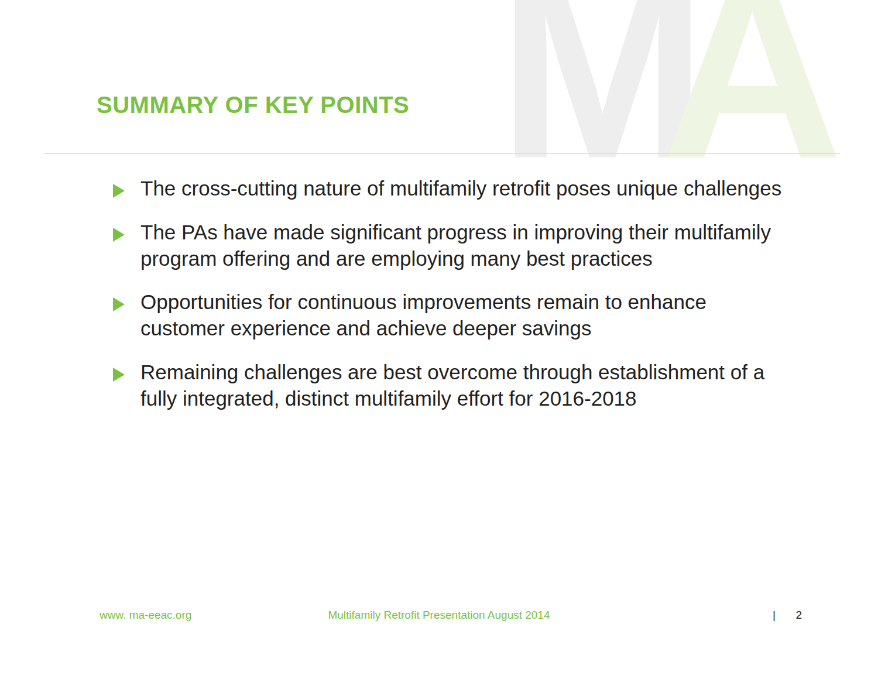M A
SUMMARY OF KEY POINTS
The cross-cutting nature of multifamily retrofit poses unique challenges
The PAs have made significant progress in improving their multifamily program offering and are employing many best practices
Opportunities for continuous improvements remain to enhance customer experience and achieve deeper savings
Remaining challenges are best overcome through establishment of a fully integrated, distinct multifamily effort for 2016-2018
www. ma-eeac.org Multifamily Retrofit Presentation August 2014 | 2